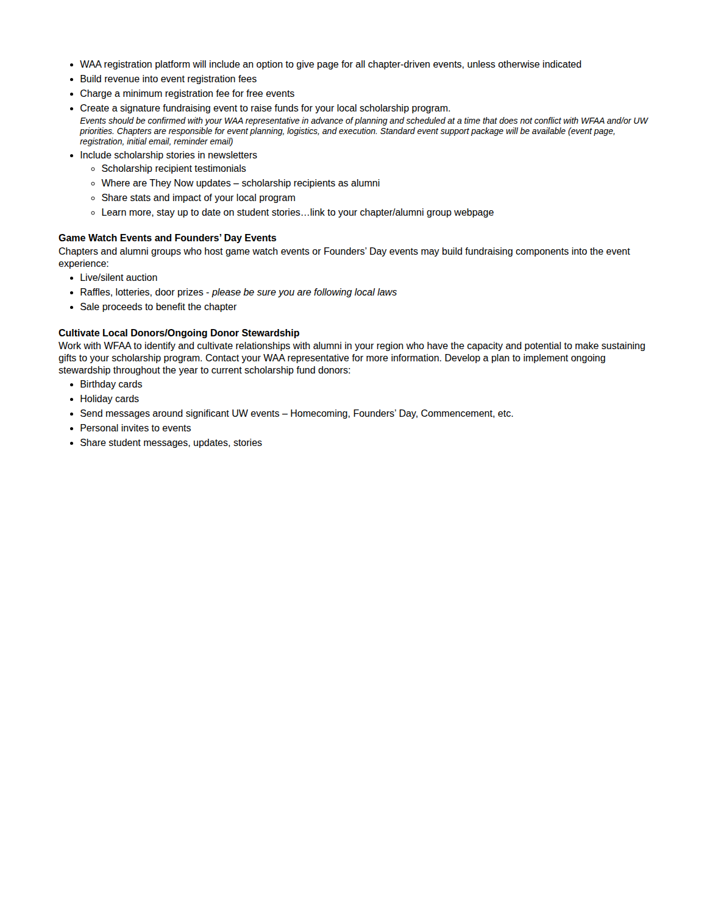WAA registration platform will include an option to give page for all chapter-driven events, unless otherwise indicated
Build revenue into event registration fees
Charge a minimum registration fee for free events
Create a signature fundraising event to raise funds for your local scholarship program.
Events should be confirmed with your WAA representative in advance of planning and scheduled at a time that does not conflict with WFAA and/or UW priorities. Chapters are responsible for event planning, logistics, and execution. Standard event support package will be available (event page, registration, initial email, reminder email)
Include scholarship stories in newsletters
Scholarship recipient testimonials
Where are They Now updates – scholarship recipients as alumni
Share stats and impact of your local program
Learn more, stay up to date on student stories…link to your chapter/alumni group webpage
Game Watch Events and Founders’ Day Events
Chapters and alumni groups who host game watch events or Founders’ Day events may build fundraising components into the event experience:
Live/silent auction
Raffles, lotteries, door prizes - please be sure you are following local laws
Sale proceeds to benefit the chapter
Cultivate Local Donors/Ongoing Donor Stewardship
Work with WFAA to identify and cultivate relationships with alumni in your region who have the capacity and potential to make sustaining gifts to your scholarship program. Contact your WAA representative for more information. Develop a plan to implement ongoing stewardship throughout the year to current scholarship fund donors:
Birthday cards
Holiday cards
Send messages around significant UW events – Homecoming, Founders’ Day, Commencement, etc.
Personal invites to events
Share student messages, updates, stories